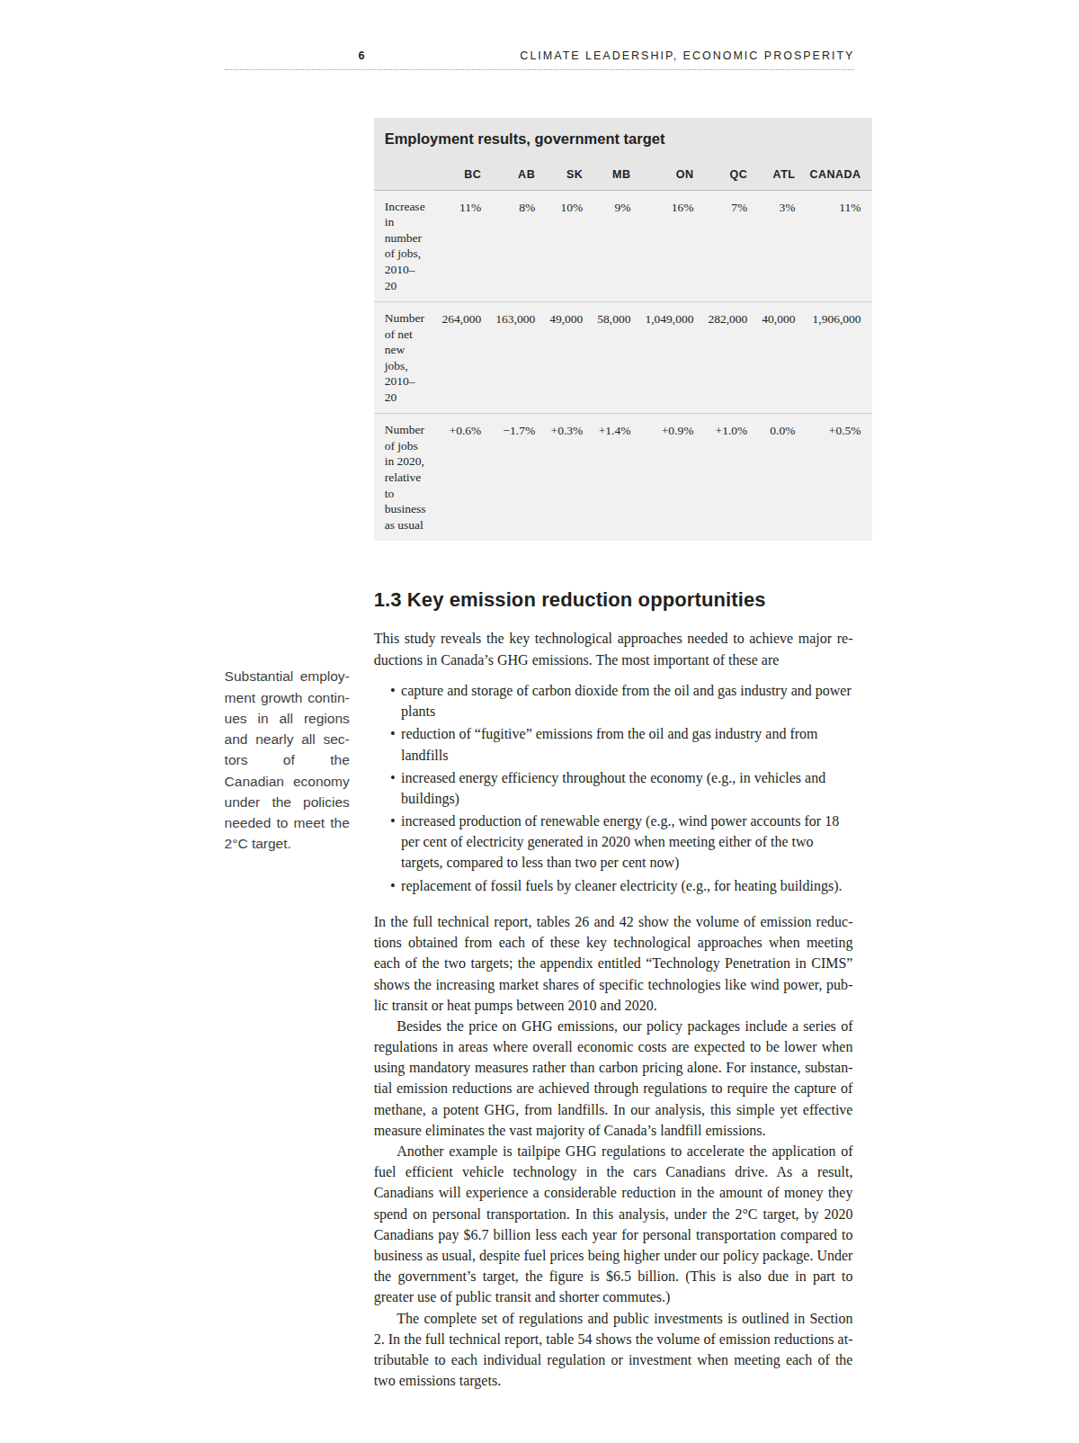6 Climate Leadership, Economic Prosperity
Substantial employment growth continues in all regions and nearly all sectors of the Canadian economy under the policies needed to meet the 2°C target.
Employment results, government target
| | BC | AB | SK | MB | ON | QC | ATL | CANADA |
| --- | --- | --- | --- | --- | --- | --- | --- | --- |
| Increase in number of jobs, 2010–20 | 11% | 8% | 10% | 9% | 16% | 7% | 3% | 11% |
| Number of net new jobs, 2010–20 | 264,000 | 163,000 | 49,000 | 58,000 | 1,049,000 | 282,000 | 40,000 | 1,906,000 |
| Number of jobs in 2020, relative to business as usual | +0.6% | −1.7% | +0.3% | +1.4% | +0.9% | +1.0% | 0.0% | +0.5% |
1.3 Key emission reduction opportunities
This study reveals the key technological approaches needed to achieve major reductions in Canada’s GHG emissions. The most important of these are
capture and storage of carbon dioxide from the oil and gas industry and power plants
reduction of “fugitive” emissions from the oil and gas industry and from landfills
increased energy efficiency throughout the economy (e.g., in vehicles and buildings)
increased production of renewable energy (e.g., wind power accounts for 18 per cent of electricity generated in 2020 when meeting either of the two targets, compared to less than two per cent now)
replacement of fossil fuels by cleaner electricity (e.g., for heating buildings).
In the full technical report, tables 26 and 42 show the volume of emission reductions obtained from each of these key technological approaches when meeting each of the two targets; the appendix entitled “Technology Penetration in CIMS” shows the increasing market shares of specific technologies like wind power, public transit or heat pumps between 2010 and 2020.
Besides the price on GHG emissions, our policy packages include a series of regulations in areas where overall economic costs are expected to be lower when using mandatory measures rather than carbon pricing alone. For instance, substantial emission reductions are achieved through regulations to require the capture of methane, a potent GHG, from landfills. In our analysis, this simple yet effective measure eliminates the vast majority of Canada’s landfill emissions.
Another example is tailpipe GHG regulations to accelerate the application of fuel efficient vehicle technology in the cars Canadians drive. As a result, Canadians will experience a considerable reduction in the amount of money they spend on personal transportation. In this analysis, under the 2°C target, by 2020 Canadians pay $6.7 billion less each year for personal transportation compared to business as usual, despite fuel prices being higher under our policy package. Under the government’s target, the figure is $6.5 billion. (This is also due in part to greater use of public transit and shorter commutes.)
The complete set of regulations and public investments is outlined in Section 2. In the full technical report, table 54 shows the volume of emission reductions attributable to each individual regulation or investment when meeting each of the two emissions targets.